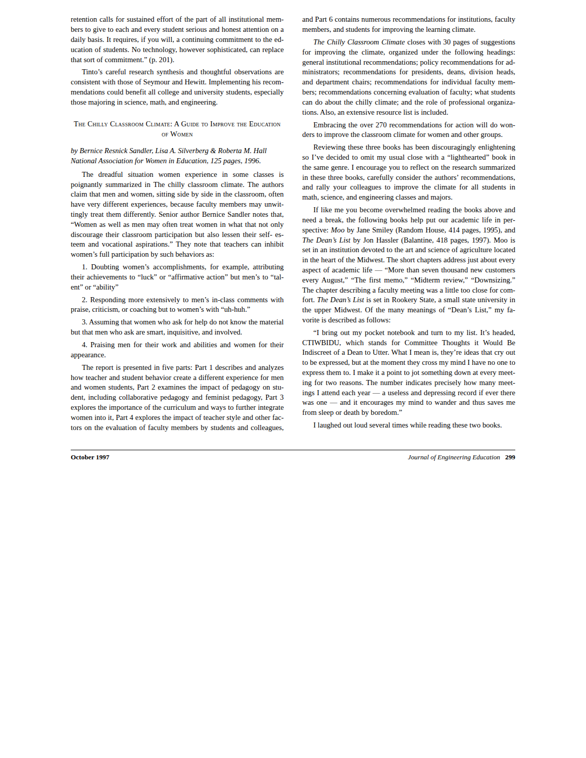retention calls for sustained effort of the part of all institutional members to give to each and every student serious and honest attention on a daily basis. It requires, if you will, a continuing commitment to the education of students. No technology, however sophisticated, can replace that sort of commitment.” (p. 201).
Tinto’s careful research synthesis and thoughtful observations are consistent with those of Seymour and Hewitt. Implementing his recommendations could benefit all college and university students, especially those majoring in science, math, and engineering.
The Chilly Classroom Climate: A Guide to Improve the Education of Women
by Bernice Resnick Sandler, Lisa A. Silverberg & Roberta M. Hall
National Association for Women in Education, 125 pages, 1996.
The dreadful situation women experience in some classes is poignantly summarized in The chilly classroom climate. The authors claim that men and women, sitting side by side in the classroom, often have very different experiences, because faculty members may unwittingly treat them differently. Senior author Bernice Sandler notes that, “Women as well as men may often treat women in what that not only discourage their classroom participation but also lessen their self- esteem and vocational aspirations.” They note that teachers can inhibit women’s full participation by such behaviors as:
1. Doubting women’s accomplishments, for example, attributing their achievements to “luck” or “affirmative action” but men’s to “talent” or “ability”
2. Responding more extensively to men’s in-class comments with praise, criticism, or coaching but to women’s with “uh-huh.”
3. Assuming that women who ask for help do not know the material but that men who ask are smart, inquisitive, and involved.
4. Praising men for their work and abilities and women for their appearance.
The report is presented in five parts: Part 1 describes and analyzes how teacher and student behavior create a different experience for men and women students, Part 2 examines the impact of pedagogy on student, including collaborative pedagogy and feminist pedagogy, Part 3 explores the importance of the curriculum and ways to further integrate women into it, Part 4 explores the impact of teacher style and other factors on the evaluation of faculty members by students and colleagues, and Part 6 contains numerous recommendations for institutions, faculty members, and students for improving the learning climate.
The Chilly Classroom Climate closes with 30 pages of suggestions for improving the climate, organized under the following headings: general institutional recommendations; policy recommendations for administrators; recommendations for presidents, deans, division heads, and department chairs; recommendations for individual faculty members; recommendations concerning evaluation of faculty; what students can do about the chilly climate; and the role of professional organizations. Also, an extensive resource list is included.
Embracing the over 270 recommendations for action will do wonders to improve the classroom climate for women and other groups.
Reviewing these three books has been discouragingly enlightening so I’ve decided to omit my usual close with a “lighthearted” book in the same genre. I encourage you to reflect on the research summarized in these three books, carefully consider the authors’ recommendations, and rally your colleagues to improve the climate for all students in math, science, and engineering classes and majors.
If like me you become overwhelmed reading the books above and need a break, the following books help put our academic life in perspective: Moo by Jane Smiley (Random House, 414 pages, 1995), and The Dean’s List by Jon Hassler (Balantine, 418 pages, 1997). Moo is set in an institution devoted to the art and science of agriculture located in the heart of the Midwest. The short chapters address just about every aspect of academic life — “More than seven thousand new customers every August,” “The first memo,” “Midterm review,” “Downsizing.” The chapter describing a faculty meeting was a little too close for comfort. The Dean’s List is set in Rookery State, a small state university in the upper Midwest. Of the many meanings of “Dean’s List,” my favorite is described as follows:
“I bring out my pocket notebook and turn to my list. It’s headed, CTIWBIDU, which stands for Committee Thoughts it Would Be Indiscreet of a Dean to Utter. What I mean is, they’re ideas that cry out to be expressed, but at the moment they cross my mind I have no one to express them to. I make it a point to jot something down at every meeting for two reasons. The number indicates precisely how many meetings I attend each year — a useless and depressing record if ever there was one — and it encourages my mind to wander and thus saves me from sleep or death by boredom.”
I laughed out loud several times while reading these two books.
October 1997 Journal of Engineering Education 299